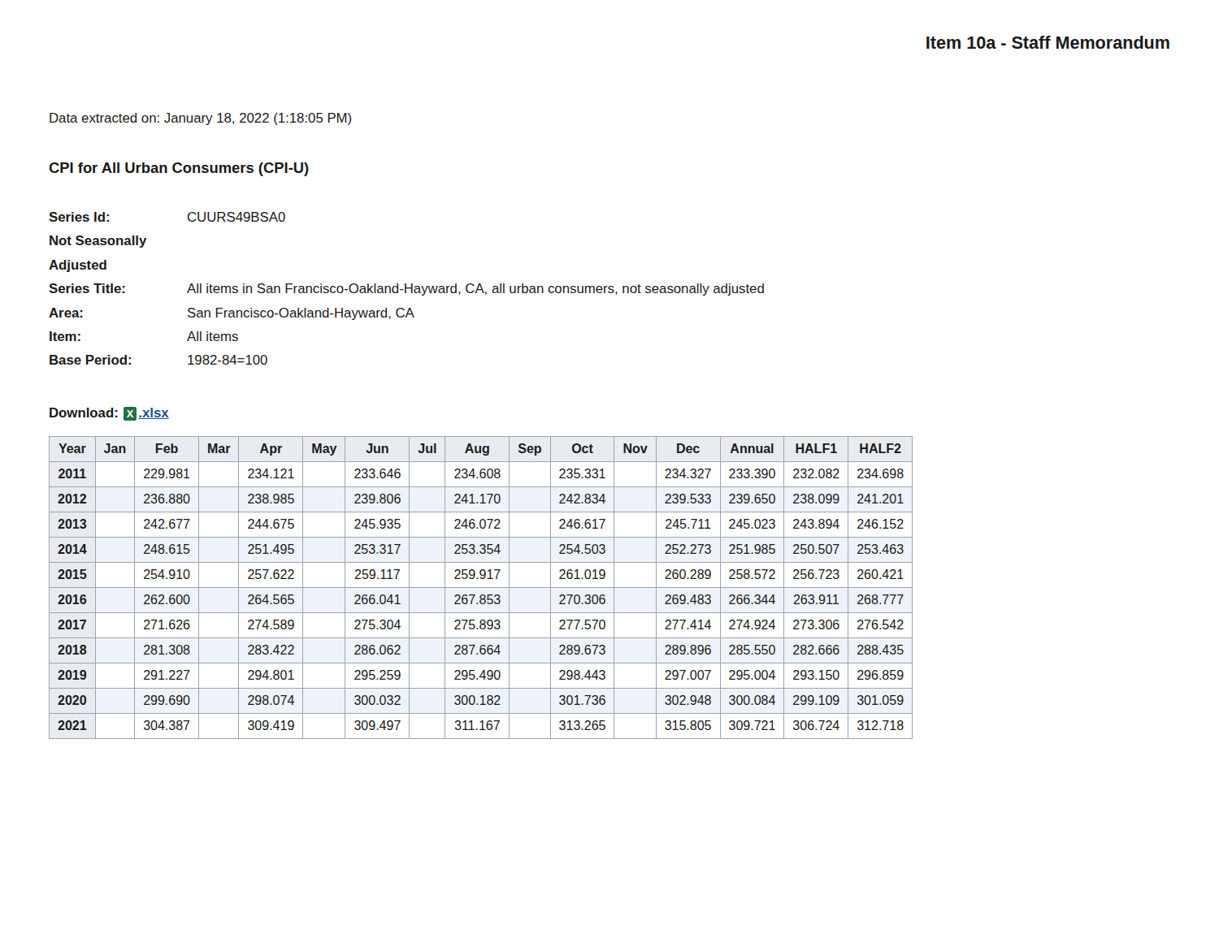Item 10a - Staff Memorandum
Data extracted on: January 18, 2022 (1:18:05 PM)
CPI for All Urban Consumers (CPI-U)
Series Id:
CUURS49BSA0
Not Seasonally Adjusted
Series Title:
All items in San Francisco-Oakland-Hayward, CA, all urban consumers, not seasonally adjusted
Area:
San Francisco-Oakland-Hayward, CA
Item:
All items
Base Period:
1982-84=100
Download: X.xlsx
| Year | Jan | Feb | Mar | Apr | May | Jun | Jul | Aug | Sep | Oct | Nov | Dec | Annual | HALF1 | HALF2 |
| --- | --- | --- | --- | --- | --- | --- | --- | --- | --- | --- | --- | --- | --- | --- | --- |
| 2011 | | 229.981 | | 234.121 | | 233.646 | | 234.608 | | 235.331 | | 234.327 | 233.390 | 232.082 | 234.698 |
| 2012 | | 236.880 | | 238.985 | | 239.806 | | 241.170 | | 242.834 | | 239.533 | 239.650 | 238.099 | 241.201 |
| 2013 | | 242.677 | | 244.675 | | 245.935 | | 246.072 | | 246.617 | | 245.711 | 245.023 | 243.894 | 246.152 |
| 2014 | | 248.615 | | 251.495 | | 253.317 | | 253.354 | | 254.503 | | 252.273 | 251.985 | 250.507 | 253.463 |
| 2015 | | 254.910 | | 257.622 | | 259.117 | | 259.917 | | 261.019 | | 260.289 | 258.572 | 256.723 | 260.421 |
| 2016 | | 262.600 | | 264.565 | | 266.041 | | 267.853 | | 270.306 | | 269.483 | 266.344 | 263.911 | 268.777 |
| 2017 | | 271.626 | | 274.589 | | 275.304 | | 275.893 | | 277.570 | | 277.414 | 274.924 | 273.306 | 276.542 |
| 2018 | | 281.308 | | 283.422 | | 286.062 | | 287.664 | | 289.673 | | 289.896 | 285.550 | 282.666 | 288.435 |
| 2019 | | 291.227 | | 294.801 | | 295.259 | | 295.490 | | 298.443 | | 297.007 | 295.004 | 293.150 | 296.859 |
| 2020 | | 299.690 | | 298.074 | | 300.032 | | 300.182 | | 301.736 | | 302.948 | 300.084 | 299.109 | 301.059 |
| 2021 | | 304.387 | | 309.419 | | 309.497 | | 311.167 | | 313.265 | | 315.805 | 309.721 | 306.724 | 312.718 |